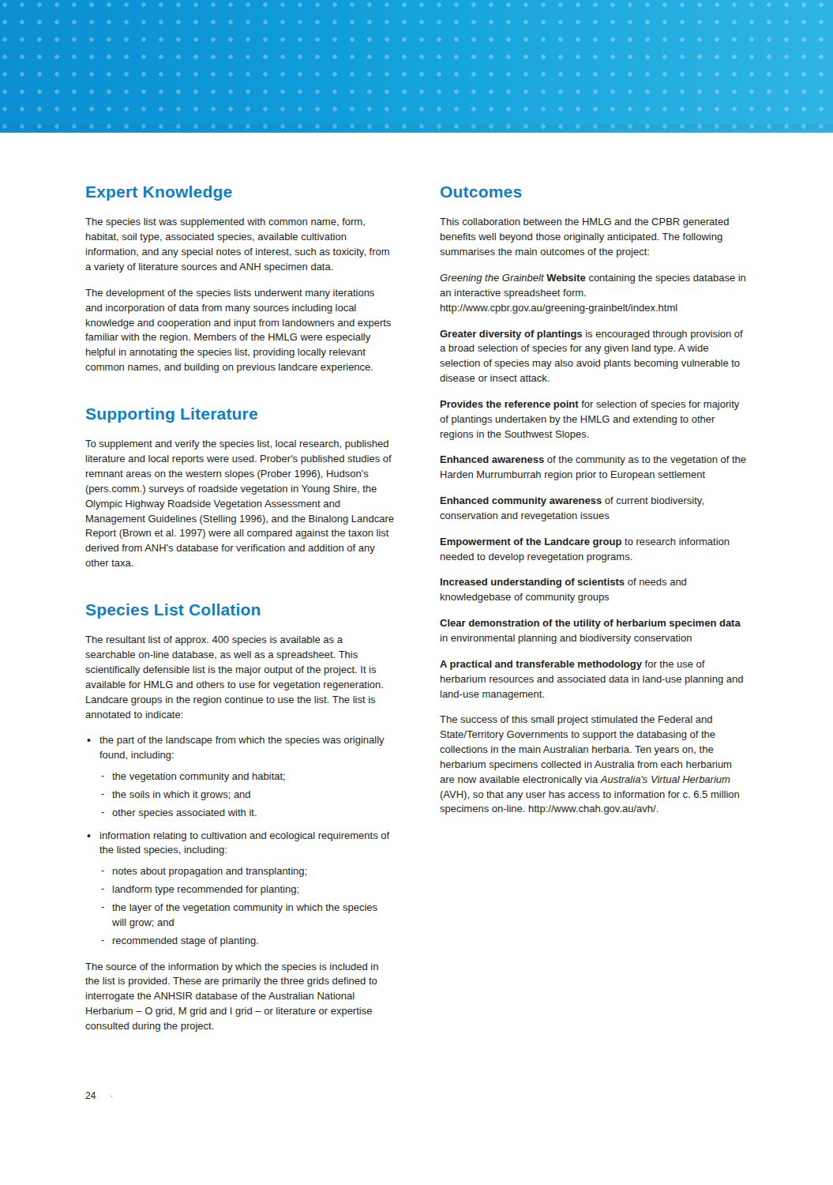Expert Knowledge
The species list was supplemented with common name, form, habitat, soil type, associated species, available cultivation information, and any special notes of interest, such as toxicity, from a variety of literature sources and ANH specimen data.
The development of the species lists underwent many iterations and incorporation of data from many sources including local knowledge and cooperation and input from landowners and experts familiar with the region. Members of the HMLG were especially helpful in annotating the species list, providing locally relevant common names, and building on previous landcare experience.
Supporting Literature
To supplement and verify the species list, local research, published literature and local reports were used. Prober's published studies of remnant areas on the western slopes (Prober 1996), Hudson's (pers.comm.) surveys of roadside vegetation in Young Shire, the Olympic Highway Roadside Vegetation Assessment and Management Guidelines (Stelling 1996), and the Binalong Landcare Report (Brown et al. 1997) were all compared against the taxon list derived from ANH's database for verification and addition of any other taxa.
Species List Collation
The resultant list of approx. 400 species is available as a searchable on-line database, as well as a spreadsheet. This scientifically defensible list is the major output of the project. It is available for HMLG and others to use for vegetation regeneration. Landcare groups in the region continue to use the list. The list is annotated to indicate:
the part of the landscape from which the species was originally found, including:
the vegetation community and habitat;
the soils in which it grows; and
other species associated with it.
information relating to cultivation and ecological requirements of the listed species, including:
notes about propagation and transplanting;
landform type recommended for planting;
the layer of the vegetation community in which the species will grow; and
recommended stage of planting.
The source of the information by which the species is included in the list is provided. These are primarily the three grids defined to interrogate the ANHSIR database of the Australian National Herbarium – O grid, M grid and I grid – or literature or expertise consulted during the project.
Outcomes
This collaboration between the HMLG and the CPBR generated benefits well beyond those originally anticipated. The following summarises the main outcomes of the project:
Greening the Grainbelt Website containing the species database in an interactive spreadsheet form.
http://www.cpbr.gov.au/greening-grainbelt/index.html
Greater diversity of plantings is encouraged through provision of a broad selection of species for any given land type. A wide selection of species may also avoid plants becoming vulnerable to disease or insect attack.
Provides the reference point for selection of species for majority of plantings undertaken by the HMLG and extending to other regions in the Southwest Slopes.
Enhanced awareness of the community as to the vegetation of the Harden Murrumburrah region prior to European settlement
Enhanced community awareness of current biodiversity, conservation and revegetation issues
Empowerment of the Landcare group to research information needed to develop revegetation programs.
Increased understanding of scientists of needs and knowledgebase of community groups
Clear demonstration of the utility of herbarium specimen data in environmental planning and biodiversity conservation
A practical and transferable methodology for the use of herbarium resources and associated data in land-use planning and land-use management.
The success of this small project stimulated the Federal and State/Territory Governments to support the databasing of the collections in the main Australian herbaria. Ten years on, the herbarium specimens collected in Australia from each herbarium are now available electronically via Australia's Virtual Herbarium (AVH), so that any user has access to information for c. 6.5 million specimens on-line. http://www.chah.gov.au/avh/.
24·